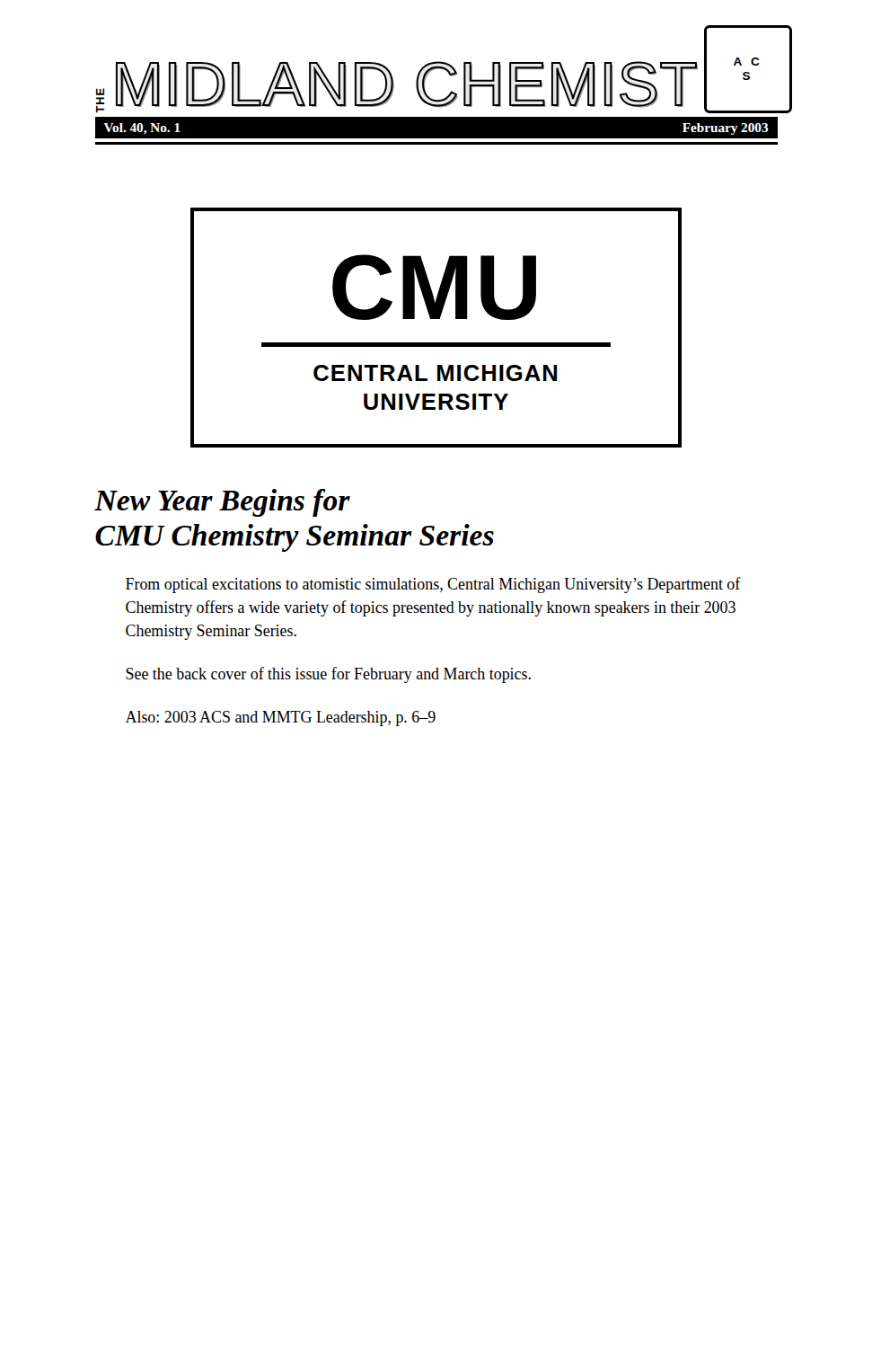THE
Midland Chemist
A C
S
Vol. 40, No. 1 February 2003
CMU
CENTRAL MICHIGAN
UNIVERSITY
New Year Begins for
CMU Chemistry Seminar Series
From optical excitations to atomistic simulations, Central Michigan University’s Department of Chemistry offers a wide variety of topics presented by nationally known speakers in their 2003 Chemistry Seminar Series.
See the back cover of this issue for February and March topics.
Also: 2003 ACS and MMTG Leadership, p. 6–9